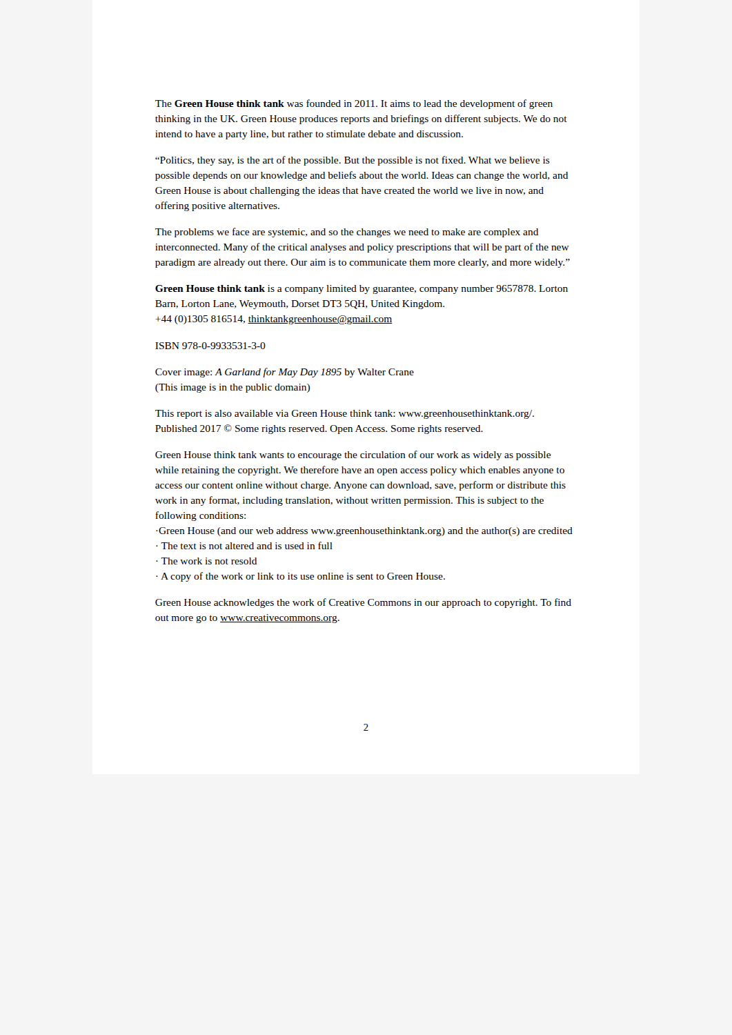The Green House think tank was founded in 2011. It aims to lead the development of green thinking in the UK. Green House produces reports and briefings on different subjects. We do not intend to have a party line, but rather to stimulate debate and discussion.
“Politics, they say, is the art of the possible. But the possible is not fixed. What we believe is possible depends on our knowledge and beliefs about the world. Ideas can change the world, and Green House is about challenging the ideas that have created the world we live in now, and offering positive alternatives.
The problems we face are systemic, and so the changes we need to make are complex and interconnected. Many of the critical analyses and policy prescriptions that will be part of the new paradigm are already out there. Our aim is to communicate them more clearly, and more widely.”
Green House think tank is a company limited by guarantee, company number 9657878. Lorton Barn, Lorton Lane, Weymouth, Dorset DT3 5QH, United Kingdom.
+44 (0)1305 816514, thinktankgreenhouse@gmail.com
ISBN 978-0-9933531-3-0
Cover image: A Garland for May Day 1895 by Walter Crane
(This image is in the public domain)
This report is also available via Green House think tank: www.greenhousethinktank.org/.
Published 2017 © Some rights reserved. Open Access. Some rights reserved.
Green House think tank wants to encourage the circulation of our work as widely as possible while retaining the copyright. We therefore have an open access policy which enables anyone to access our content online without charge. Anyone can download, save, perform or distribute this work in any format, including translation, without written permission. This is subject to the following conditions:
·Green House (and our web address www.greenhousethinktank.org) and the author(s) are credited
· The text is not altered and is used in full
· The work is not resold
· A copy of the work or link to its use online is sent to Green House.
Green House acknowledges the work of Creative Commons in our approach to copyright. To find out more go to www.creativecommons.org.
2